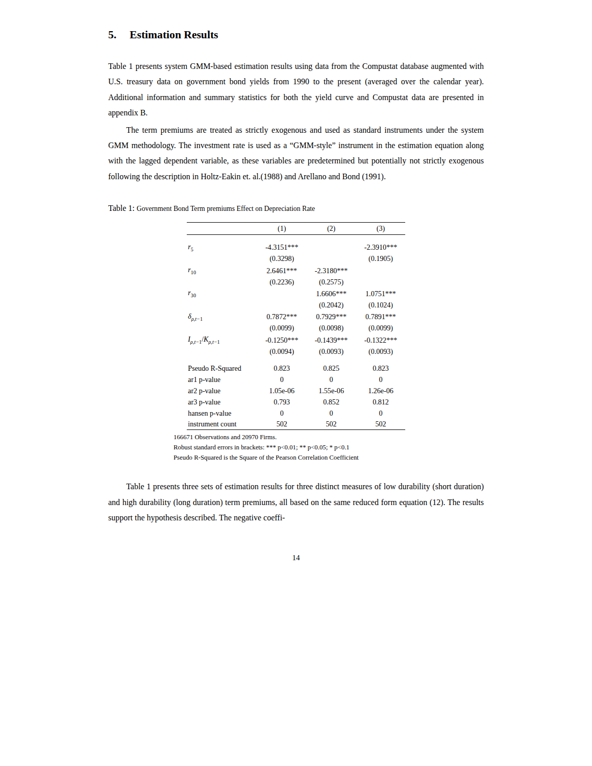5. Estimation Results
Table 1 presents system GMM-based estimation results using data from the Compustat database augmented with U.S. treasury data on government bond yields from 1990 to the present (averaged over the calendar year). Additional information and summary statistics for both the yield curve and Compustat data are presented in appendix B.
The term premiums are treated as strictly exogenous and used as standard instruments under the system GMM methodology. The investment rate is used as a “GMM-style” instrument in the estimation equation along with the lagged dependent variable, as these variables are predetermined but potentially not strictly exogenous following the description in Holtz-Eakin et. al.(1988) and Arellano and Bond (1991).
Table 1: Government Bond Term premiums Effect on Depreciation Rate
| | (1) | (2) | (3) |
| r 5 | -4.3151*** | | -2.3910*** |
| | (0.3298) | | (0.1905) |
| r 10 | 2.6461*** | -2.3180*** | |
| | (0.2236) | (0.2575) | |
| r 30 | | 1.6606*** | 1.0751*** |
| | | (0.2042) | (0.1024) |
| δ ρ,t− 1 | 0.7872*** | 0.7929*** | 0.7891*** |
| | (0.0099) | (0.0098) | (0.0099) |
| I ρ,t− 1 / K ρ,t− 1 | -0.1250*** | -0.1439*** | -0.1322*** |
| | (0.0094) | (0.0093) | (0.0093) |
| Pseudo R-Squared | 0.823 | 0.825 | 0.823 |
| ar1 p-value | 0 | 0 | 0 |
| ar2 p-value | 1.05e-06 | 1.55e-06 | 1.26e-06 |
| ar3 p-value | 0.793 | 0.852 | 0.812 |
| hansen p-value | 0 | 0 | 0 |
| instrument count | 502 | 502 | 502 |
166671 Observations and 20970 Firms.
Robust standard errors in brackets: *** p<0.01; ** p<0.05; * p<0.1
Pseudo R-Squared is the Square of the Pearson Correlation Coefficient
Table 1 presents three sets of estimation results for three distinct measures of low durability (short duration) and high durability (long duration) term premiums, all based on the same reduced form equation (12). The results support the hypothesis described. The negative coeffi-
14